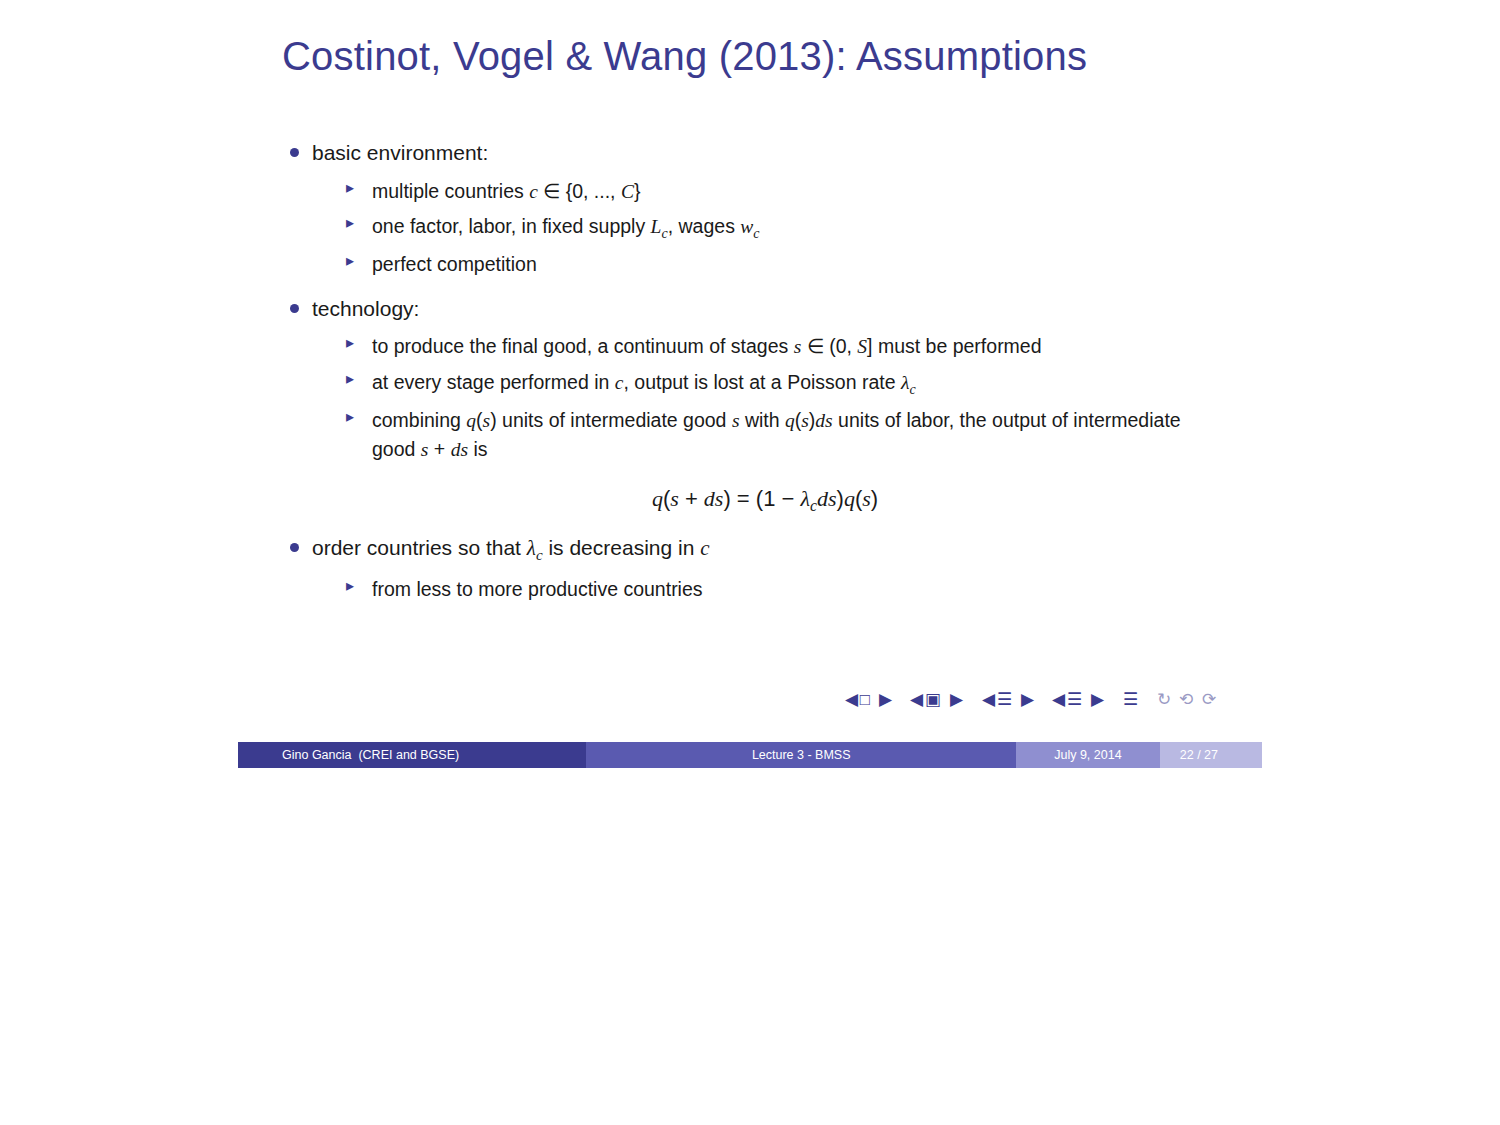Costinot, Vogel & Wang (2013): Assumptions
basic environment:
multiple countries c ∈ {0, ..., C}
one factor, labor, in fixed supply Lc, wages wc
perfect competition
technology:
to produce the final good, a continuum of stages s ∈ (0, S] must be performed
at every stage performed in c, output is lost at a Poisson rate λc
combining q(s) units of intermediate good s with q(s)ds units of labor, the output of intermediate good s + ds is
q(s + ds) = (1 − λcds)q(s)
order countries so that λc is decreasing in c
from less to more productive countries
◀□ ▶ ◀▣ ▶ ◀☰ ▶ ◀☰ ▶ ☰ ↻ ⟲ ⟳
Gino Gancia (CREI and BGSE)
Lecture 3 - BMSS
July 9, 2014
22 / 27